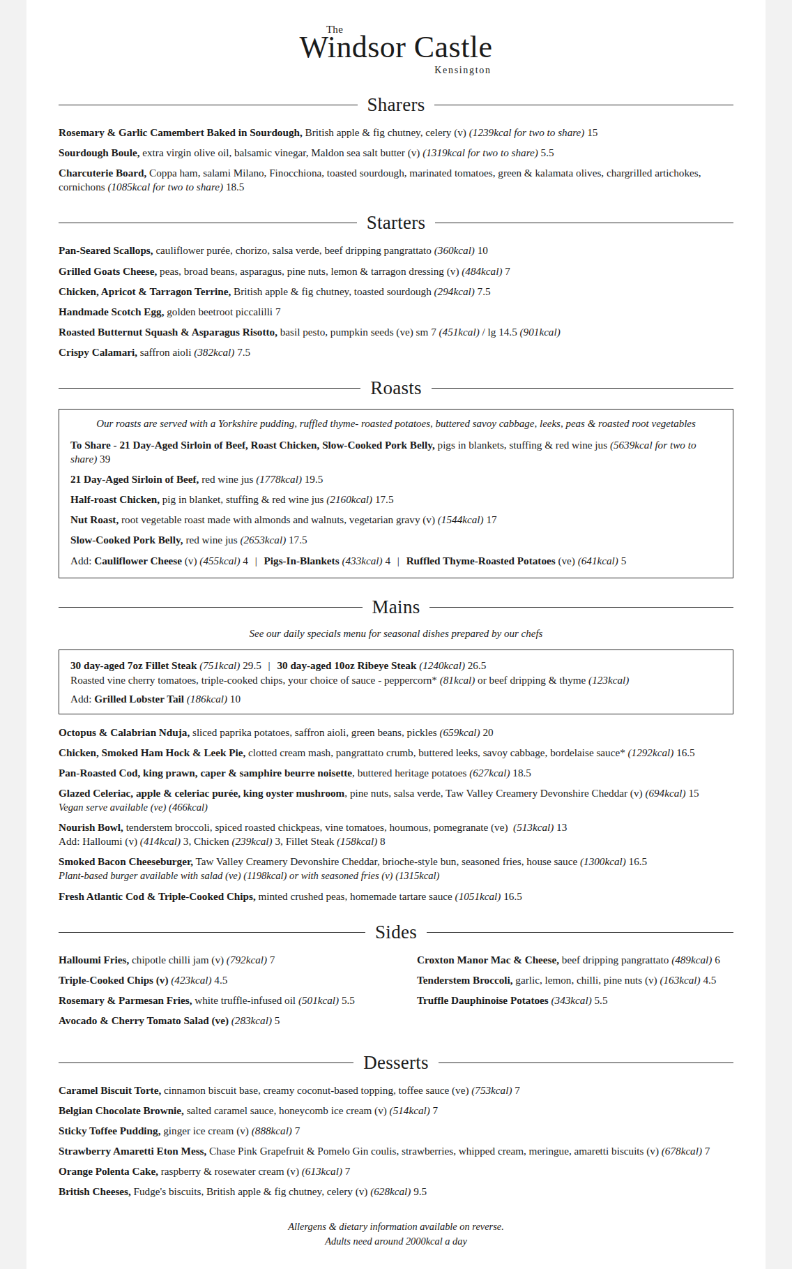The
Windsor Castle
Kensington
Sharers
Rosemary & Garlic Camembert Baked in Sourdough, British apple & fig chutney, celery (v) (1239kcal for two to share) 15
Sourdough Boule, extra virgin olive oil, balsamic vinegar, Maldon sea salt butter (v) (1319kcal for two to share) 5.5
Charcuterie Board, Coppa ham, salami Milano, Finocchiona, toasted sourdough, marinated tomatoes, green & kalamata olives, chargrilled artichokes, cornichons (1085kcal for two to share) 18.5
Starters
Pan-Seared Scallops, cauliflower purée, chorizo, salsa verde, beef dripping pangrattato (360kcal) 10
Grilled Goats Cheese, peas, broad beans, asparagus, pine nuts, lemon & tarragon dressing (v) (484kcal) 7
Chicken, Apricot & Tarragon Terrine, British apple & fig chutney, toasted sourdough (294kcal) 7.5
Handmade Scotch Egg, golden beetroot piccalilli 7
Roasted Butternut Squash & Asparagus Risotto, basil pesto, pumpkin seeds (ve) sm 7 (451kcal) / lg 14.5 (901kcal)
Crispy Calamari, saffron aioli (382kcal) 7.5
Roasts
Our roasts are served with a Yorkshire pudding, ruffled thyme- roasted potatoes, buttered savoy cabbage, leeks, peas & roasted root vegetables
To Share - 21 Day-Aged Sirloin of Beef, Roast Chicken, Slow-Cooked Pork Belly, pigs in blankets, stuffing & red wine jus (5639kcal for two to share) 39
21 Day-Aged Sirloin of Beef, red wine jus (1778kcal) 19.5
Half-roast Chicken, pig in blanket, stuffing & red wine jus (2160kcal) 17.5
Nut Roast, root vegetable roast made with almonds and walnuts, vegetarian gravy (v) (1544kcal) 17
Slow-Cooked Pork Belly, red wine jus (2653kcal) 17.5
Add: Cauliflower Cheese (v) (455kcal) 4 | Pigs-In-Blankets (433kcal) 4 | Ruffled Thyme-Roasted Potatoes (ve) (641kcal) 5
Mains
See our daily specials menu for seasonal dishes prepared by our chefs
30 day-aged 7oz Fillet Steak (751kcal) 29.5 | 30 day-aged 10oz Ribeye Steak (1240kcal) 26.5
Roasted vine cherry tomatoes, triple-cooked chips, your choice of sauce - peppercorn* (81kcal) or beef dripping & thyme (123kcal)
Add: Grilled Lobster Tail (186kcal) 10
Octopus & Calabrian Nduja, sliced paprika potatoes, saffron aioli, green beans, pickles (659kcal) 20
Chicken, Smoked Ham Hock & Leek Pie, clotted cream mash, pangrattato crumb, buttered leeks, savoy cabbage, bordelaise sauce* (1292kcal) 16.5
Pan-Roasted Cod, king prawn, caper & samphire beurre noisette, buttered heritage potatoes (627kcal) 18.5
Glazed Celeriac, apple & celeriac purée, king oyster mushroom, pine nuts, salsa verde, Taw Valley Creamery Devonshire Cheddar (v) (694kcal) 15 Vegan serve available (ve) (466kcal)
Nourish Bowl, tenderstem broccoli, spiced roasted chickpeas, vine tomatoes, houmous, pomegranate (ve) (513kcal) 13
Add: Halloumi (v) (414kcal) 3, Chicken (239kcal) 3, Fillet Steak (158kcal) 8
Smoked Bacon Cheeseburger, Taw Valley Creamery Devonshire Cheddar, brioche-style bun, seasoned fries, house sauce (1300kcal) 16.5 Plant-based burger available with salad (ve) (1198kcal) or with seasoned fries (v) (1315kcal)
Fresh Atlantic Cod & Triple-Cooked Chips, minted crushed peas, homemade tartare sauce (1051kcal) 16.5
Sides
Halloumi Fries, chipotle chilli jam (v) (792kcal) 7
Triple-Cooked Chips (v) (423kcal) 4.5
Rosemary & Parmesan Fries, white truffle-infused oil (501kcal) 5.5
Avocado & Cherry Tomato Salad (ve) (283kcal) 5
Croxton Manor Mac & Cheese, beef dripping pangrattato (489kcal) 6
Tenderstem Broccoli, garlic, lemon, chilli, pine nuts (v) (163kcal) 4.5
Truffle Dauphinoise Potatoes (343kcal) 5.5
Desserts
Caramel Biscuit Torte, cinnamon biscuit base, creamy coconut-based topping, toffee sauce (ve) (753kcal) 7
Belgian Chocolate Brownie, salted caramel sauce, honeycomb ice cream (v) (514kcal) 7
Sticky Toffee Pudding, ginger ice cream (v) (888kcal) 7
Strawberry Amaretti Eton Mess, Chase Pink Grapefruit & Pomelo Gin coulis, strawberries, whipped cream, meringue, amaretti biscuits (v) (678kcal) 7
Orange Polenta Cake, raspberry & rosewater cream (v) (613kcal) 7
British Cheeses, Fudge's biscuits, British apple & fig chutney, celery (v) (628kcal) 9.5
Allergens & dietary information available on reverse.
Adults need around 2000kcal a day